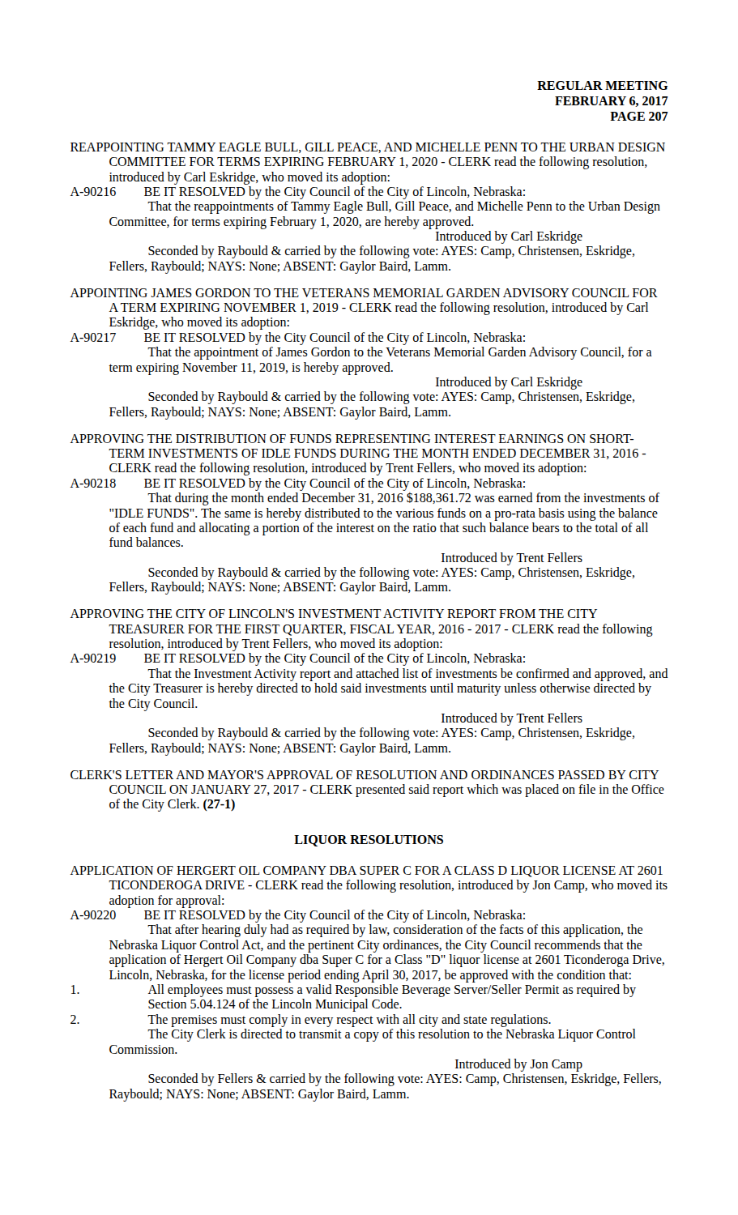REGULAR MEETING
FEBRUARY 6, 2017
PAGE 207
REAPPOINTING TAMMY EAGLE BULL, GILL PEACE, AND MICHELLE PENN TO THE URBAN DESIGN COMMITTEE FOR TERMS EXPIRING FEBRUARY 1, 2020 - CLERK read the following resolution, introduced by Carl Eskridge, who moved its adoption:
A-90216 BE IT RESOLVED by the City Council of the City of Lincoln, Nebraska:
That the reappointments of Tammy Eagle Bull, Gill Peace, and Michelle Penn to the Urban Design Committee, for terms expiring February 1, 2020, are hereby approved.
Introduced by Carl Eskridge
Seconded by Raybould & carried by the following vote: AYES: Camp, Christensen, Eskridge, Fellers, Raybould; NAYS: None; ABSENT: Gaylor Baird, Lamm.
APPOINTING JAMES GORDON TO THE VETERANS MEMORIAL GARDEN ADVISORY COUNCIL FOR A TERM EXPIRING NOVEMBER 1, 2019 - CLERK read the following resolution, introduced by Carl Eskridge, who moved its adoption:
A-90217 BE IT RESOLVED by the City Council of the City of Lincoln, Nebraska:
That the appointment of James Gordon to the Veterans Memorial Garden Advisory Council, for a term expiring November 11, 2019, is hereby approved.
Introduced by Carl Eskridge
Seconded by Raybould & carried by the following vote: AYES: Camp, Christensen, Eskridge, Fellers, Raybould; NAYS: None; ABSENT: Gaylor Baird, Lamm.
APPROVING THE DISTRIBUTION OF FUNDS REPRESENTING INTEREST EARNINGS ON SHORT-TERM INVESTMENTS OF IDLE FUNDS DURING THE MONTH ENDED DECEMBER 31, 2016 - CLERK read the following resolution, introduced by Trent Fellers, who moved its adoption:
A-90218 BE IT RESOLVED by the City Council of the City of Lincoln, Nebraska:
That during the month ended December 31, 2016 $188,361.72 was earned from the investments of "IDLE FUNDS". The same is hereby distributed to the various funds on a pro-rata basis using the balance of each fund and allocating a portion of the interest on the ratio that such balance bears to the total of all fund balances.
Introduced by Trent Fellers
Seconded by Raybould & carried by the following vote: AYES: Camp, Christensen, Eskridge, Fellers, Raybould; NAYS: None; ABSENT: Gaylor Baird, Lamm.
APPROVING THE CITY OF LINCOLN'S INVESTMENT ACTIVITY REPORT FROM THE CITY TREASURER FOR THE FIRST QUARTER, FISCAL YEAR, 2016 - 2017 - CLERK read the following resolution, introduced by Trent Fellers, who moved its adoption:
A-90219 BE IT RESOLVED by the City Council of the City of Lincoln, Nebraska:
That the Investment Activity report and attached list of investments be confirmed and approved, and the City Treasurer is hereby directed to hold said investments until maturity unless otherwise directed by the City Council.
Introduced by Trent Fellers
Seconded by Raybould & carried by the following vote: AYES: Camp, Christensen, Eskridge, Fellers, Raybould; NAYS: None; ABSENT: Gaylor Baird, Lamm.
CLERK'S LETTER AND MAYOR'S APPROVAL OF RESOLUTION AND ORDINANCES PASSED BY CITY COUNCIL ON JANUARY 27, 2017 - CLERK presented said report which was placed on file in the Office of the City Clerk. (27-1)
LIQUOR RESOLUTIONS
APPLICATION OF HERGERT OIL COMPANY DBA SUPER C FOR A CLASS D LIQUOR LICENSE AT 2601 TICONDEROGA DRIVE - CLERK read the following resolution, introduced by Jon Camp, who moved its adoption for approval:
A-90220 BE IT RESOLVED by the City Council of the City of Lincoln, Nebraska:
That after hearing duly had as required by law, consideration of the facts of this application, the Nebraska Liquor Control Act, and the pertinent City ordinances, the City Council recommends that the application of Hergert Oil Company dba Super C for a Class "D" liquor license at 2601 Ticonderoga Drive, Lincoln, Nebraska, for the license period ending April 30, 2017, be approved with the condition that:
1. All employees must possess a valid Responsible Beverage Server/Seller Permit as required by Section 5.04.124 of the Lincoln Municipal Code.
2. The premises must comply in every respect with all city and state regulations.
The City Clerk is directed to transmit a copy of this resolution to the Nebraska Liquor Control Commission.
Introduced by Jon Camp
Seconded by Fellers & carried by the following vote: AYES: Camp, Christensen, Eskridge, Fellers, Raybould; NAYS: None; ABSENT: Gaylor Baird, Lamm.